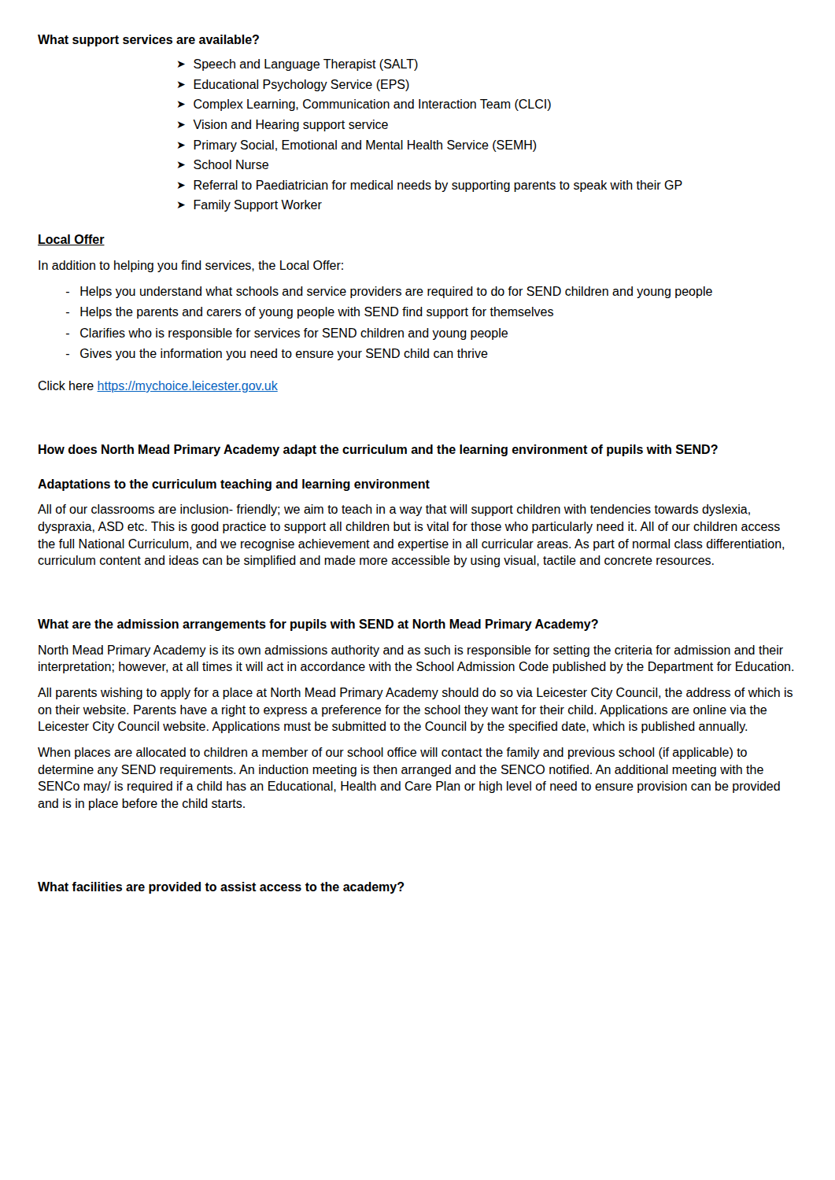What support services are available?
Speech and Language Therapist (SALT)
Educational Psychology Service (EPS)
Complex Learning, Communication and Interaction Team (CLCI)
Vision and Hearing support service
Primary Social, Emotional and Mental Health Service (SEMH)
School Nurse
Referral to Paediatrician for medical needs by supporting parents to speak with their GP
Family Support Worker
Local Offer
In addition to helping you find services, the Local Offer:
Helps you understand what schools and service providers are required to do for SEND children and young people
Helps the parents and carers of young people with SEND find support for themselves
Clarifies who is responsible for services for SEND children and young people
Gives you the information you need to ensure your SEND child can thrive
Click here https://mychoice.leicester.gov.uk
How does North Mead Primary Academy adapt the curriculum and the learning environment of pupils with SEND?
Adaptations to the curriculum teaching and learning environment
All of our classrooms are inclusion- friendly; we aim to teach in a way that will support children with tendencies towards dyslexia, dyspraxia, ASD etc. This is good practice to support all children but is vital for those who particularly need it. All of our children access the full National Curriculum, and we recognise achievement and expertise in all curricular areas. As part of normal class differentiation, curriculum content and ideas can be simplified and made more accessible by using visual, tactile and concrete resources.
What are the admission arrangements for pupils with SEND at North Mead Primary Academy?
North Mead Primary Academy is its own admissions authority and as such is responsible for setting the criteria for admission and their interpretation; however, at all times it will act in accordance with the School Admission Code published by the Department for Education.
All parents wishing to apply for a place at North Mead Primary Academy should do so via Leicester City Council, the address of which is on their website. Parents have a right to express a preference for the school they want for their child. Applications are online via the Leicester City Council website. Applications must be submitted to the Council by the specified date, which is published annually.
When places are allocated to children a member of our school office will contact the family and previous school (if applicable) to determine any SEND requirements. An induction meeting is then arranged and the SENCO notified. An additional meeting with the SENCo may/ is required if a child has an Educational, Health and Care Plan or high level of need to ensure provision can be provided and is in place before the child starts.
What facilities are provided to assist access to the academy?